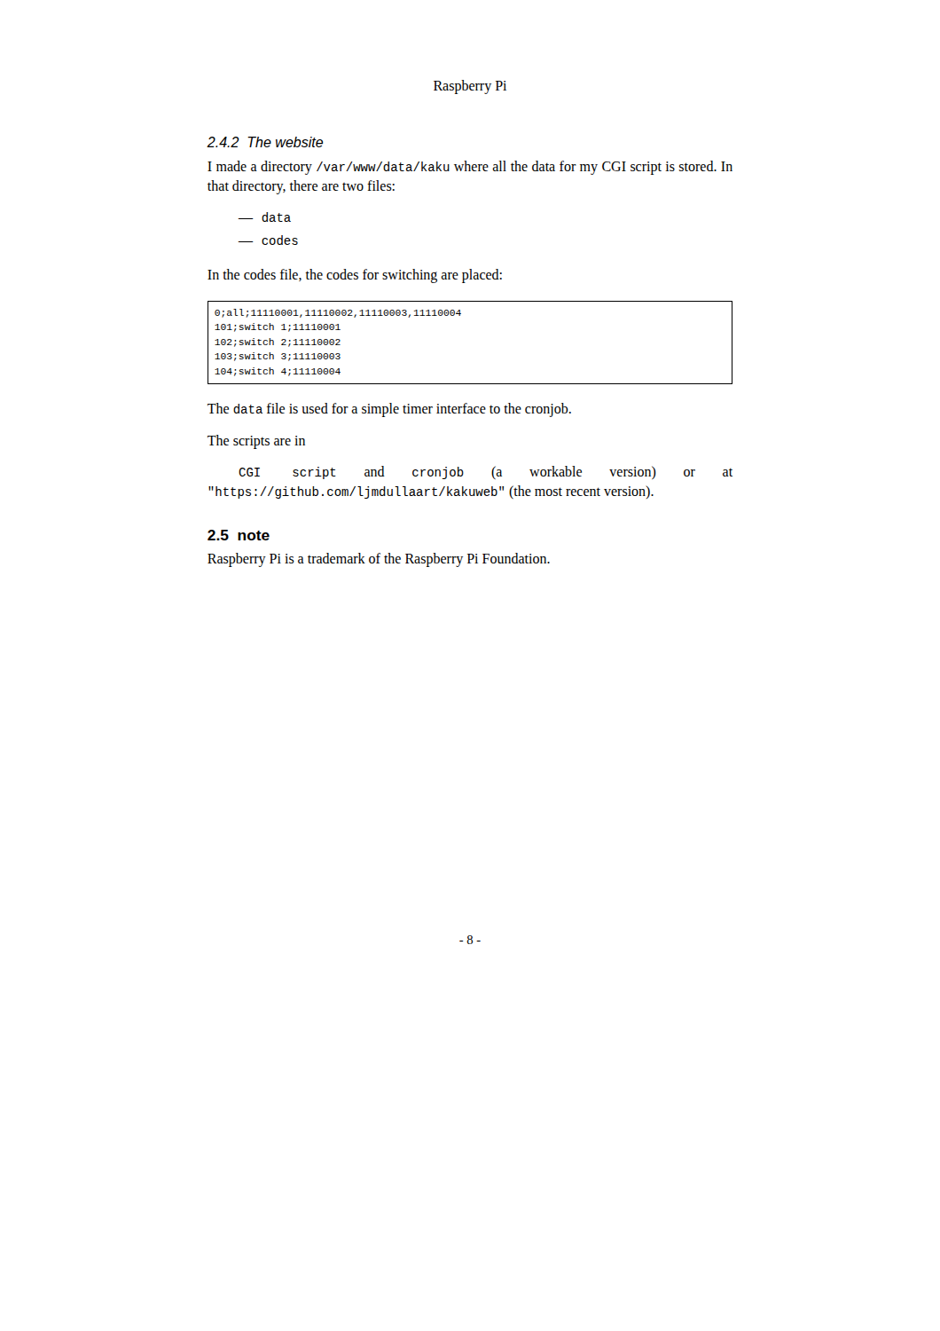Raspberry Pi
2.4.2 The website
I made a directory /var/www/data/kaku where all the data for my CGI script is stored. In that directory, there are two files:
data
codes
In the codes file, the codes for switching are placed:
0;all;11110001,11110002,11110003,11110004 101;switch 1;11110001 102;switch 2;11110002 103;switch 3;11110003 104;switch 4;11110004
The data file is used for a simple timer interface to the cronjob.
The scripts are in
CGI script and cronjob (a workable version) or at "https://github.com/ljmdullaart/kakuweb" (the most recent version).
2.5 note
Raspberry Pi is a trademark of the Raspberry Pi Foundation.
- 8 -